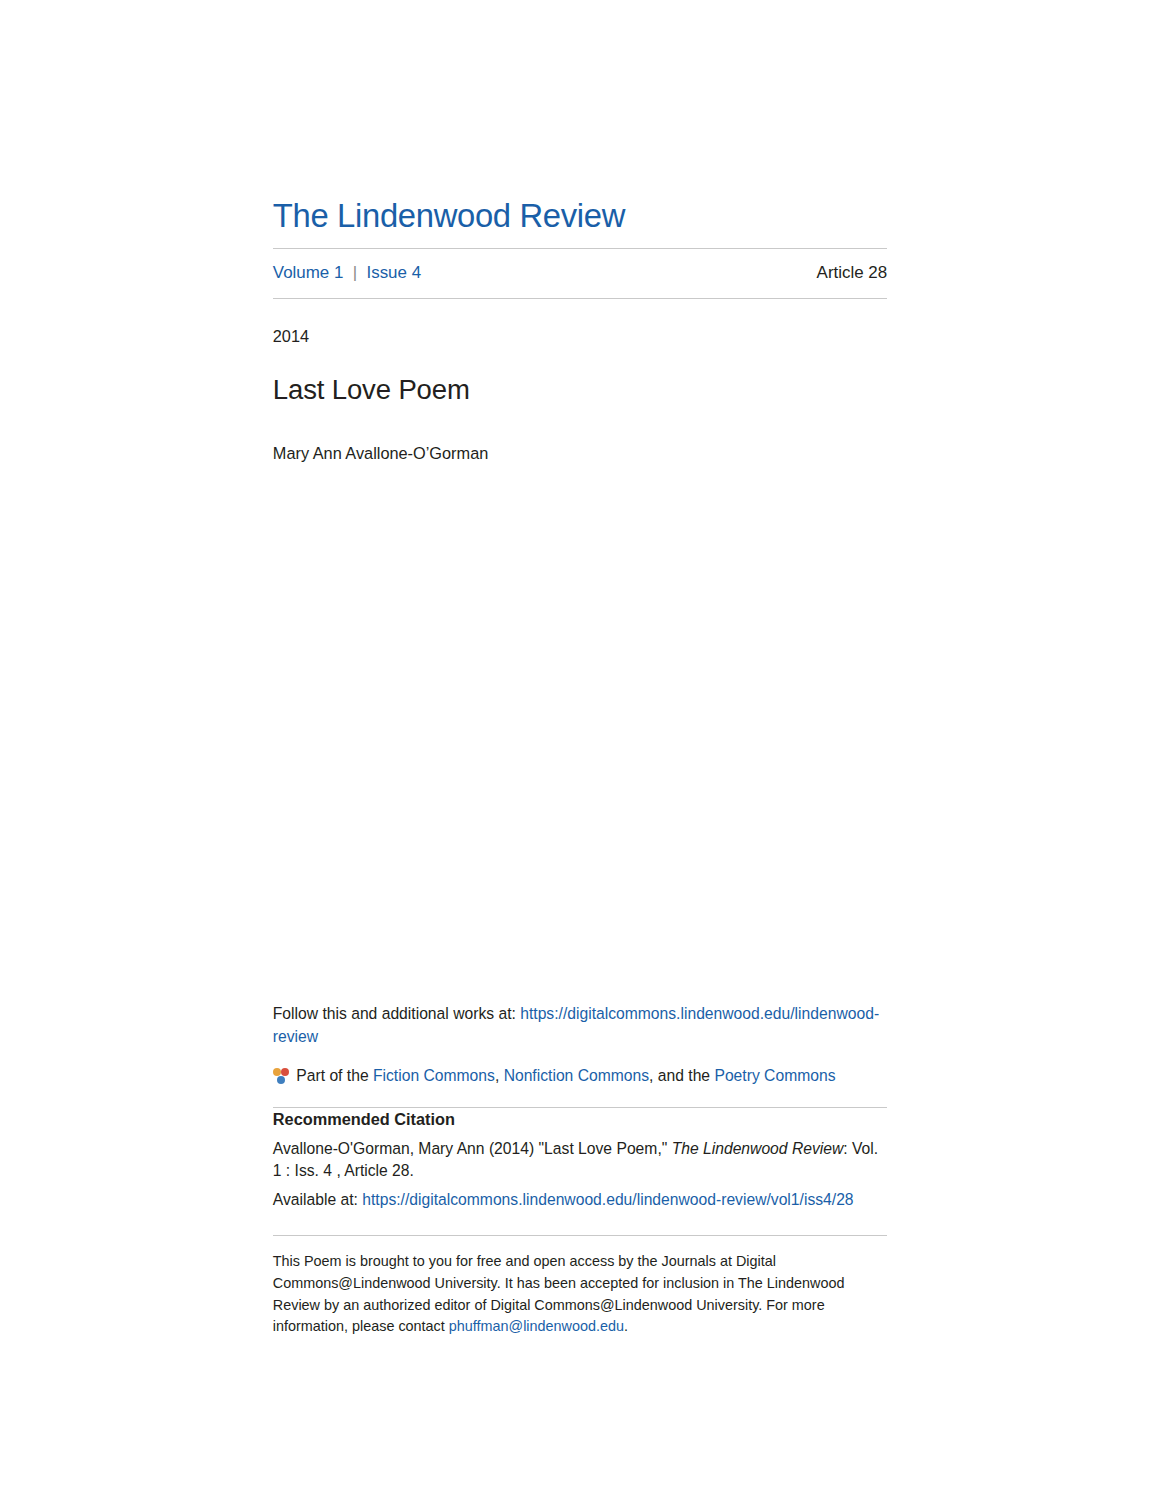The Lindenwood Review
Volume 1 | Issue 4
Article 28
2014
Last Love Poem
Mary Ann Avallone-O’Gorman
Follow this and additional works at: https://digitalcommons.lindenwood.edu/lindenwood-review
Part of the Fiction Commons, Nonfiction Commons, and the Poetry Commons
Recommended Citation
Avallone-O'Gorman, Mary Ann (2014) "Last Love Poem," The Lindenwood Review: Vol. 1 : Iss. 4 , Article 28.
Available at: https://digitalcommons.lindenwood.edu/lindenwood-review/vol1/iss4/28
This Poem is brought to you for free and open access by the Journals at Digital Commons@Lindenwood University. It has been accepted for inclusion in The Lindenwood Review by an authorized editor of Digital Commons@Lindenwood University. For more information, please contact phuffman@lindenwood.edu.